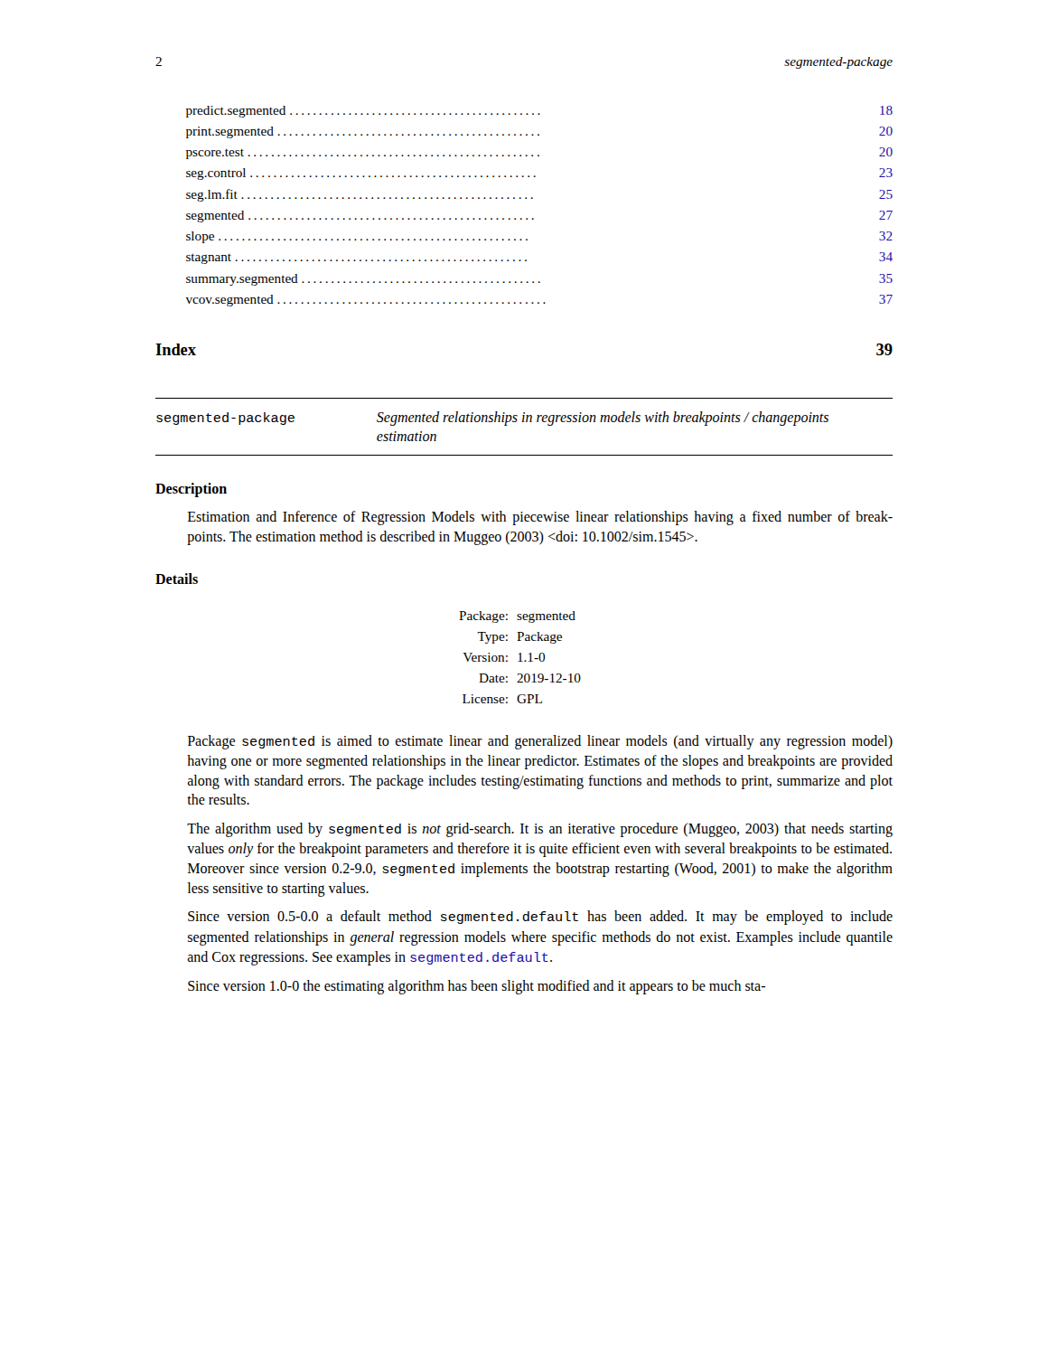2 segmented-package
predict.segmented ........................................... 18
print.segmented ............................................. 20
pscore.test .................................................. 20
seg.control ................................................. 23
seg.lm.fit .................................................. 25
segmented ................................................. 27
slope ..................................................... 32
stagnant .................................................. 34
summary.segmented ......................................... 35
vcov.segmented .............................................. 37
Index 39
segmented-package Segmented relationships in regression models with breakpoints / changepoints estimation
Description
Estimation and Inference of Regression Models with piecewise linear relationships having a fixed number of break-points. The estimation method is described in Muggeo (2003) <doi: 10.1002/sim.1545>.
Details
| Package: | segmented |
| Type: | Package |
| Version: | 1.1-0 |
| Date: | 2019-12-10 |
| License: | GPL |
Package segmented is aimed to estimate linear and generalized linear models (and virtually any regression model) having one or more segmented relationships in the linear predictor. Estimates of the slopes and breakpoints are provided along with standard errors. The package includes testing/estimating functions and methods to print, summarize and plot the results.
The algorithm used by segmented is not grid-search. It is an iterative procedure (Muggeo, 2003) that needs starting values only for the breakpoint parameters and therefore it is quite efficient even with several breakpoints to be estimated. Moreover since version 0.2-9.0, segmented implements the bootstrap restarting (Wood, 2001) to make the algorithm less sensitive to starting values.
Since version 0.5-0.0 a default method segmented.default has been added. It may be employed to include segmented relationships in general regression models where specific methods do not exist. Examples include quantile and Cox regressions. See examples in segmented.default.
Since version 1.0-0 the estimating algorithm has been slight modified and it appears to be much sta-